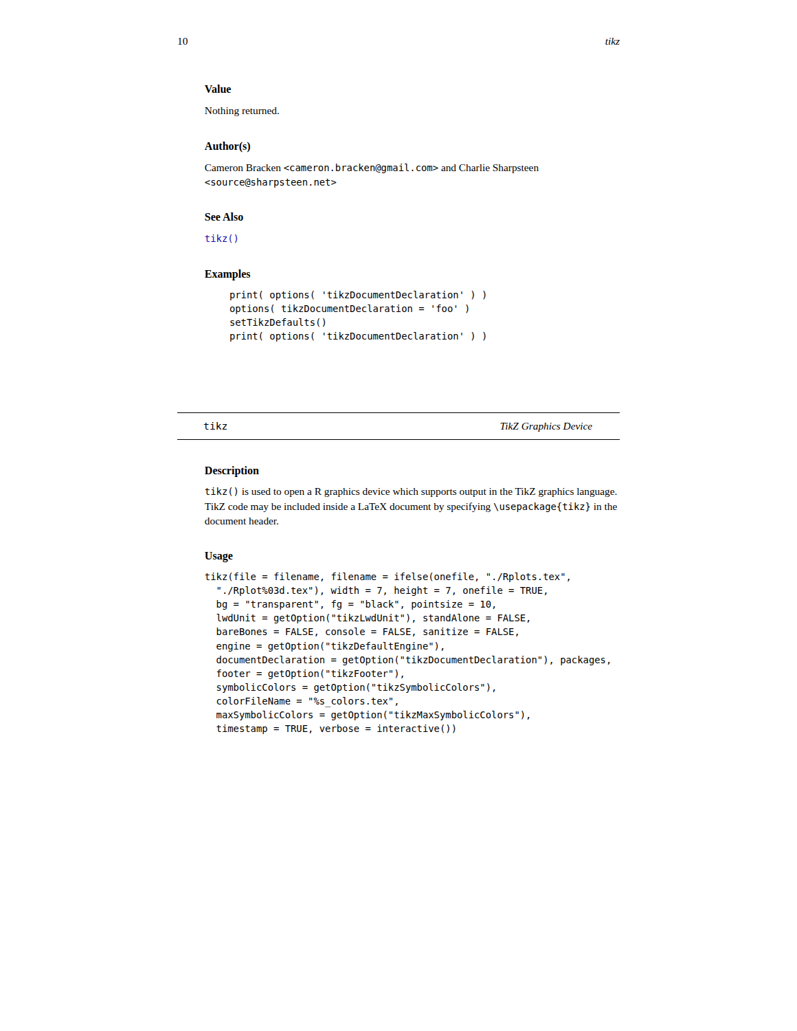10 tikz
Value
Nothing returned.
Author(s)
Cameron Bracken <cameron.bracken@gmail.com> and Charlie Sharpsteen <source@sharpsteen.net>
See Also
tikz()
Examples
print( options( 'tikzDocumentDeclaration' ) )
options( tikzDocumentDeclaration = 'foo' )
setTikzDefaults()
print( options( 'tikzDocumentDeclaration' ) )
tikz TikZ Graphics Device
Description
tikz() is used to open a R graphics device which supports output in the TikZ graphics language. TikZ code may be included inside a LaTeX document by specifying \usepackage{tikz} in the document header.
Usage
tikz(file = filename, filename = ifelse(onefile, "./Rplots.tex",
  "./Rplot%03d.tex"), width = 7, height = 7, onefile = TRUE,
  bg = "transparent", fg = "black", pointsize = 10,
  lwdUnit = getOption("tikzLwdUnit"), standAlone = FALSE,
  bareBones = FALSE, console = FALSE, sanitize = FALSE,
  engine = getOption("tikzDefaultEngine"),
  documentDeclaration = getOption("tikzDocumentDeclaration"), packages,
  footer = getOption("tikzFooter"),
  symbolicColors = getOption("tikzSymbolicColors"),
  colorFileName = "%s_colors.tex",
  maxSymbolicColors = getOption("tikzMaxSymbolicColors"),
  timestamp = TRUE, verbose = interactive())